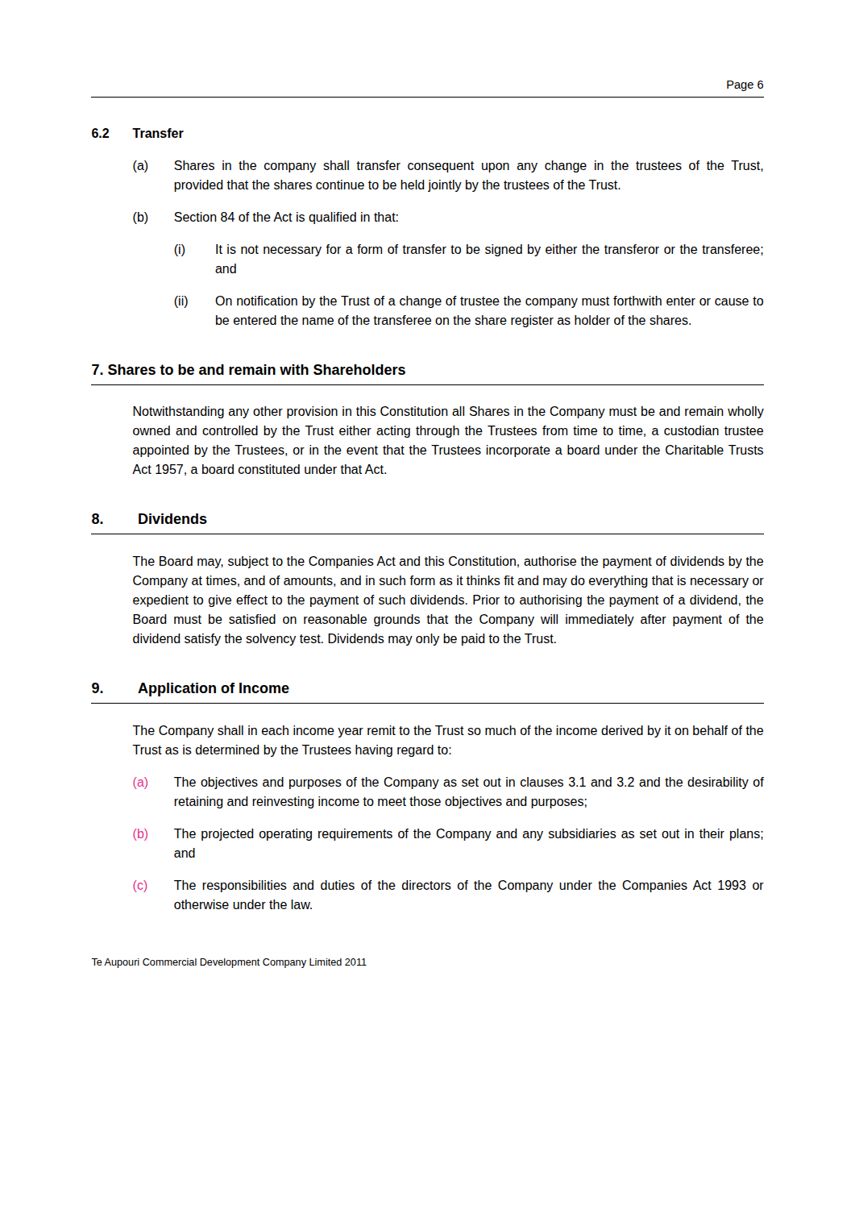Page 6
6.2 Transfer
(a) Shares in the company shall transfer consequent upon any change in the trustees of the Trust, provided that the shares continue to be held jointly by the trustees of the Trust.
(b) Section 84 of the Act is qualified in that:
(i) It is not necessary for a form of transfer to be signed by either the transferor or the transferee; and
(ii) On notification by the Trust of a change of trustee the company must forthwith enter or cause to be entered the name of the transferee on the share register as holder of the shares.
7. Shares to be and remain with Shareholders
Notwithstanding any other provision in this Constitution all Shares in the Company must be and remain wholly owned and controlled by the Trust either acting through the Trustees from time to time, a custodian trustee appointed by the Trustees, or in the event that the Trustees incorporate a board under the Charitable Trusts Act 1957, a board constituted under that Act.
8. Dividends
The Board may, subject to the Companies Act and this Constitution, authorise the payment of dividends by the Company at times, and of amounts, and in such form as it thinks fit and may do everything that is necessary or expedient to give effect to the payment of such dividends. Prior to authorising the payment of a dividend, the Board must be satisfied on reasonable grounds that the Company will immediately after payment of the dividend satisfy the solvency test. Dividends may only be paid to the Trust.
9. Application of Income
The Company shall in each income year remit to the Trust so much of the income derived by it on behalf of the Trust as is determined by the Trustees having regard to:
(a) The objectives and purposes of the Company as set out in clauses 3.1 and 3.2 and the desirability of retaining and reinvesting income to meet those objectives and purposes;
(b) The projected operating requirements of the Company and any subsidiaries as set out in their plans; and
(c) The responsibilities and duties of the directors of the Company under the Companies Act 1993 or otherwise under the law.
Te Aupouri Commercial Development Company Limited 2011